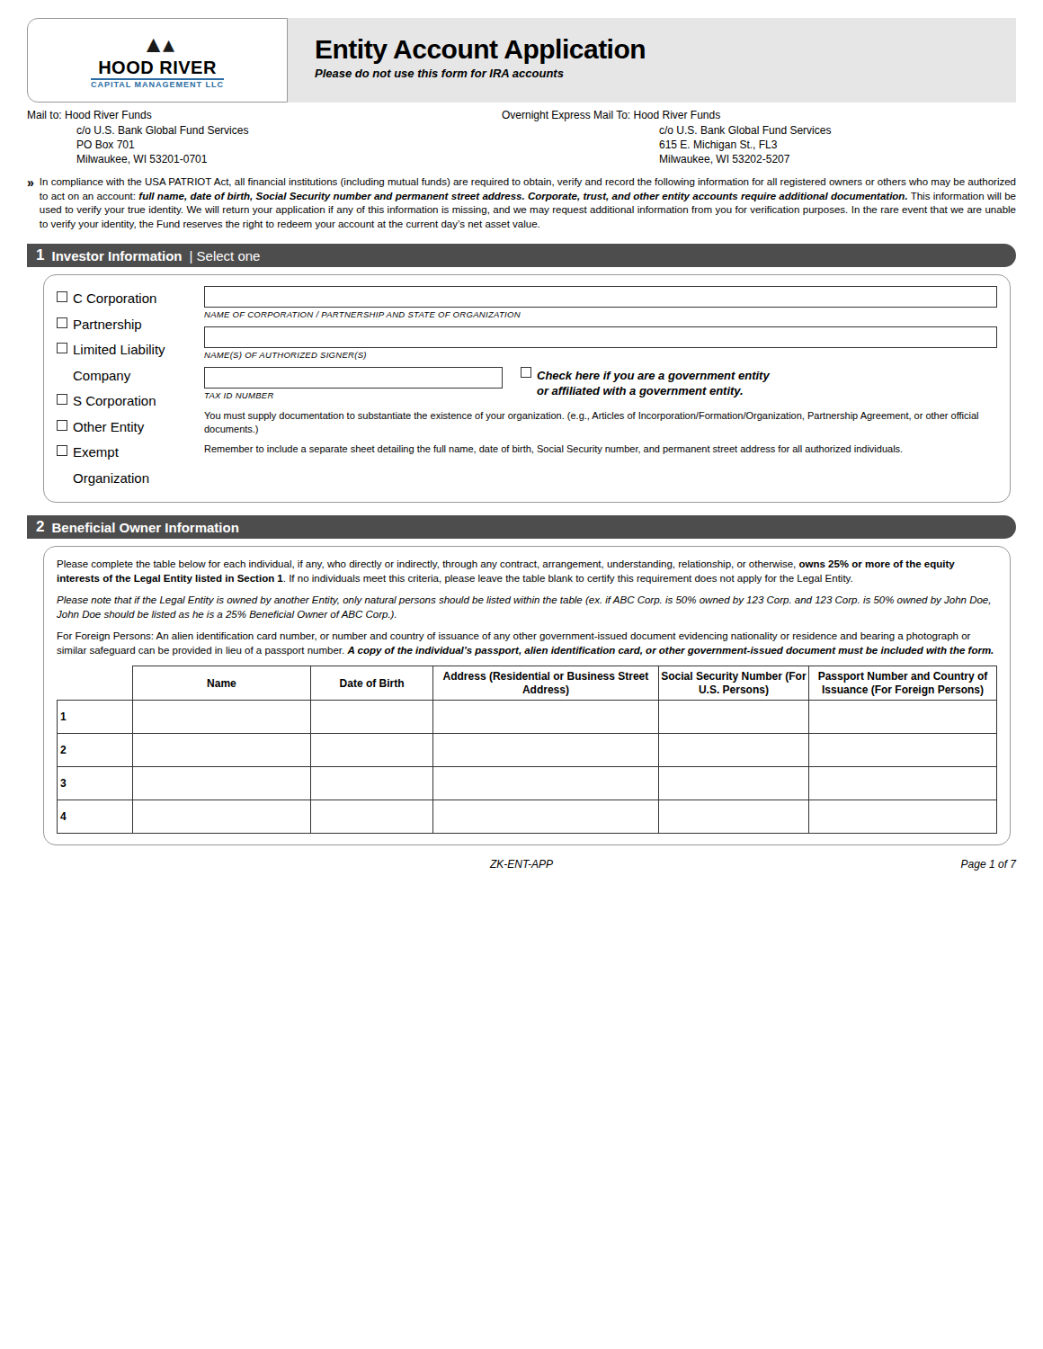▲▴
HOOD RIVER
CAPITAL MANAGEMENT LLC
Entity Account Application
Please do not use this form for IRA accounts
| Mail to: Hood River Funds c/o U.S. Bank Global Fund Services PO Box 701 Milwaukee, WI 53201-0701 | Overnight Express Mail To: Hood River Funds c/o U.S. Bank Global Fund Services 615 E. Michigan St., FL3 Milwaukee, WI 53202-5207 |
»
In compliance with the USA PATRIOT Act, all financial institutions (including mutual funds) are required to obtain, verify and record the following information for all registered owners or others who may be authorized to act on an account: full name, date of birth, Social Security number and permanent street address. Corporate, trust, and other entity accounts require additional documentation. This information will be used to verify your true identity. We will return your application if any of this information is missing, and we may request additional information from you for verification purposes. In the rare event that we are unable to verify your identity, the Fund reserves the right to redeem your account at the current day’s net asset value.
1 Investor Information | Select one
C Corporation
Partnership
Limited Liability Company
S Corporation
Other Entity
Exempt Organization
NAME OF CORPORATION / PARTNERSHIP AND STATE OF ORGANIZATION
NAME(S) OF AUTHORIZED SIGNER(S)
TAX ID NUMBER
Check here if you are a government entity or affiliated with a government entity.
You must supply documentation to substantiate the existence of your organization. (e.g., Articles of Incorporation/Formation/Organization, Partnership Agreement, or other official documents.)
Remember to include a separate sheet detailing the full name, date of birth, Social Security number, and permanent street address for all authorized individuals.
2 Beneficial Owner Information
Please complete the table below for each individual, if any, who directly or indirectly, through any contract, arrangement, understanding, relationship, or otherwise, owns 25% or more of the equity interests of the Legal Entity listed in Section 1. If no individuals meet this criteria, please leave the table blank to certify this requirement does not apply for the Legal Entity.
Please note that if the Legal Entity is owned by another Entity, only natural persons should be listed within the table (ex. if ABC Corp. is 50% owned by 123 Corp. and 123 Corp. is 50% owned by John Doe, John Doe should be listed as he is a 25% Beneficial Owner of ABC Corp.).
For Foreign Persons: An alien identification card number, or number and country of issuance of any other government-issued document evidencing nationality or residence and bearing a photograph or similar safeguard can be provided in lieu of a passport number. A copy of the individual’s passport, alien identification card, or other government-issued document must be included with the form.
| | Name | Date of Birth | Address (Residential or Business Street Address) | Social Security Number (For U.S. Persons) | Passport Number and Country of Issuance (For Foreign Persons) |
| --- | --- | --- | --- | --- | --- |
| 1 | | | | | |
| 2 | | | | | |
| 3 | | | | | |
| 4 | | | | | |
ZK-ENT-APP Page 1 of 7